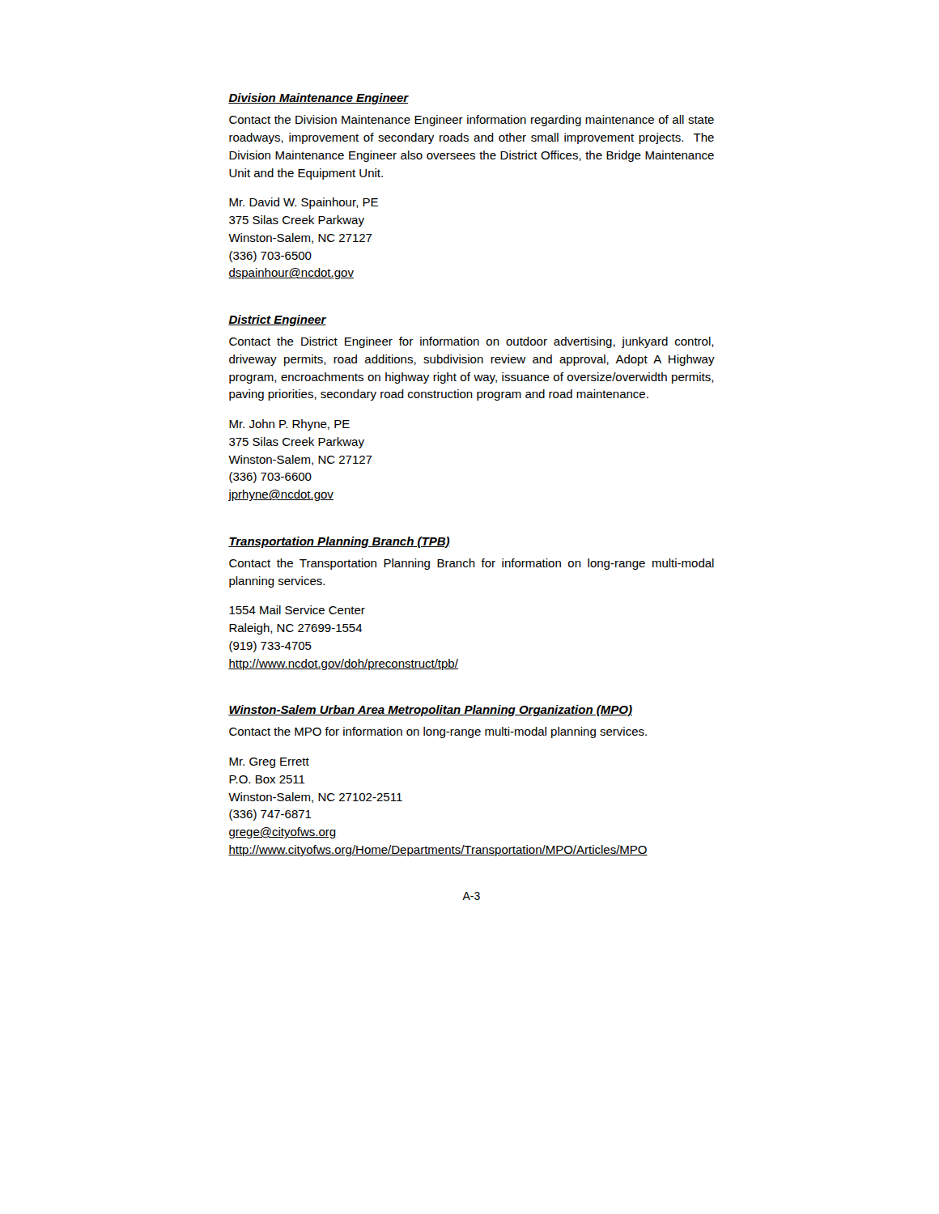Division Maintenance Engineer
Contact the Division Maintenance Engineer information regarding maintenance of all state roadways, improvement of secondary roads and other small improvement projects. The Division Maintenance Engineer also oversees the District Offices, the Bridge Maintenance Unit and the Equipment Unit.
Mr. David W. Spainhour, PE
375 Silas Creek Parkway
Winston-Salem, NC 27127
(336) 703-6500
dspainhour@ncdot.gov
District Engineer
Contact the District Engineer for information on outdoor advertising, junkyard control, driveway permits, road additions, subdivision review and approval, Adopt A Highway program, encroachments on highway right of way, issuance of oversize/overwidth permits, paving priorities, secondary road construction program and road maintenance.
Mr. John P. Rhyne, PE
375 Silas Creek Parkway
Winston-Salem, NC 27127
(336) 703-6600
jprhyne@ncdot.gov
Transportation Planning Branch (TPB)
Contact the Transportation Planning Branch for information on long-range multi-modal planning services.
1554 Mail Service Center
Raleigh, NC 27699-1554
(919) 733-4705
http://www.ncdot.gov/doh/preconstruct/tpb/
Winston-Salem Urban Area Metropolitan Planning Organization (MPO)
Contact the MPO for information on long-range multi-modal planning services.
Mr. Greg Errett
P.O. Box 2511
Winston-Salem, NC 27102-2511
(336) 747-6871
grege@cityofws.org
http://www.cityofws.org/Home/Departments/Transportation/MPO/Articles/MPO
A-3